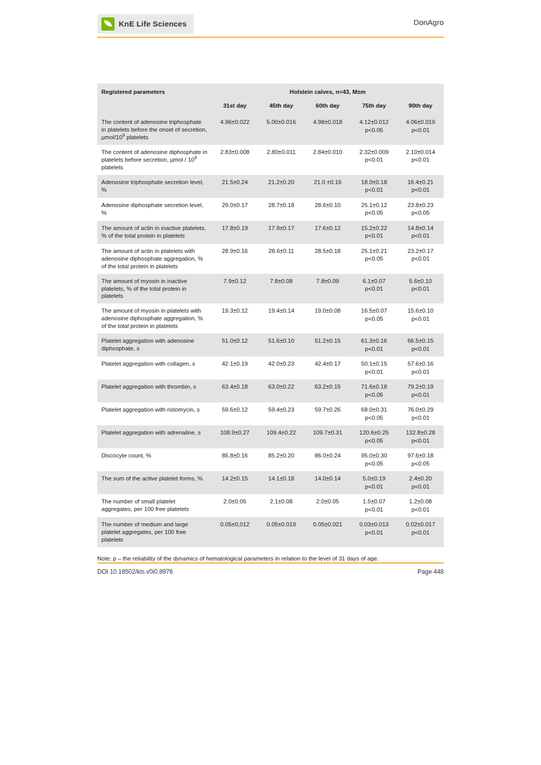KnE Life Sciences
DonAgro
Platelet parameters of Holstein calves at different ages
| Registered parameters | Holstein calves, n=43, M±m |
| --- | --- |
| | 31st day | 45th day | 60th day | 75th day | 90th day |
| The content of adenosine triphosphate in platelets before the onset of secretion, µmol/10 9 platelets | 4.96±0.022 | 5.00±0.016 | 4.98±0.018 | 4.12±0.012 p<0.05 | 4.06±0.019 p<0.01 |
| The content of adenosine diphosphate in platelets before secretion, µmol / 10 9 platelets | 2.83±0.008 | 2.80±0.011 | 2.84±0.010 | 2.32±0.009 p<0.01 | 2.10±0.014 p<0.01 |
| Adenosine triphosphate secretion level, % | 21.5±0.24 | 21.2±0.20 | 21.0 ±0.16 | 18.0±0.18 p<0.01 | 16.4±0.21 p<0.01 |
| Adenosine diphosphate secretion level, % | 29.0±0.17 | 28.7±0.18 | 28.6±0.10 | 25.1±0.12 p<0.05 | 23.8±0.23 p<0.05 |
| The amount of actin in inactive platelets, % of the total protein in platelets | 17.8±0.19 | 17.9±0.17 | 17.6±0.12 | 15.2±0.22 p<0.01 | 14.8±0.14 p<0.01 |
| The amount of actin in platelets with adenosine diphosphate aggregation, % of the total protein in platelets | 28.9±0.16 | 28.6±0.11 | 28.5±0.18 | 25.1±0.21 p<0.05 | 23.2±0.17 p<0.01 |
| The amount of myosin in inactive platelets, % of the total protein in platelets | 7.9±0.12 | 7.8±0.08 | 7.8±0.09 | 6.1±0.07 p<0.01 | 5.6±0.10 p<0.01 |
| The amount of myosin in platelets with adenosine diphosphate aggregation, % of the total protein in platelets | 19.3±0.12 | 19.4±0.14 | 19.0±0.08 | 16.5±0.07 p<0.05 | 15.6±0.10 p<0.01 |
| Platelet aggregation with adenosine diphosphate, s | 51.0±0.12 | 51.6±0.10 | 51.2±0.15 | 61.3±0.16 p<0.01 | 66.5±0.15 p<0.01 |
| Platelet aggregation with collagen, s | 42.1±0.19 | 42.0±0.23 | 42.4±0.17 | 50.1±0.15 p<0.01 | 57.6±0.16 p<0.01 |
| Platelet aggregation with thrombin, s | 63.4±0.18 | 63.0±0.22 | 63.2±0.15 | 71.6±0.18 p<0.05 | 79.2±0.19 p<0.01 |
| Platelet aggregation with ristomycin, s | 59.6±0.12 | 59.4±0.23 | 59.7±0.26 | 68.0±0.31 p<0.05 | 76.0±0.29 p<0.01 |
| Platelet aggregation with adrenaline, s | 108.9±0.27 | 109.4±0.22 | 109.7±0.31 | 120.6±0.25 p<0.05 | 132.8±0.28 p<0.01 |
| Discocyte count, % | 85.8±0.16 | 85.2±0.20 | 86.0±0.24 | 95.0±0.30 p<0.05 | 97.6±0.18 p<0.05 |
| The sum of the active platelet forms, % | 14.2±0.15 | 14.1±0.18 | 14.0±0.14 | 5.0±0.19 p<0.01 | 2.4±0.20 p<0.01 |
| The number of small platelet aggregates, per 100 free platelets | 2.0±0.05 | 2.1±0.08 | 2.0±0.05 | 1.5±0.07 p<0.01 | 1.2±0.08 p<0.01 |
| The number of medium and large platelet aggregates, per 100 free platelets | 0.05±0,012 | 0.05±0.019 | 0.05±0.021 | 0.03±0.013 p<0.01 | 0.02±0.017 p<0.01 |
Note: p – the reliability of the dynamics of hematological parameters in relation to the level of 31 days of age.
DOI 10.18502/kls.v0i0.8976
Page 448